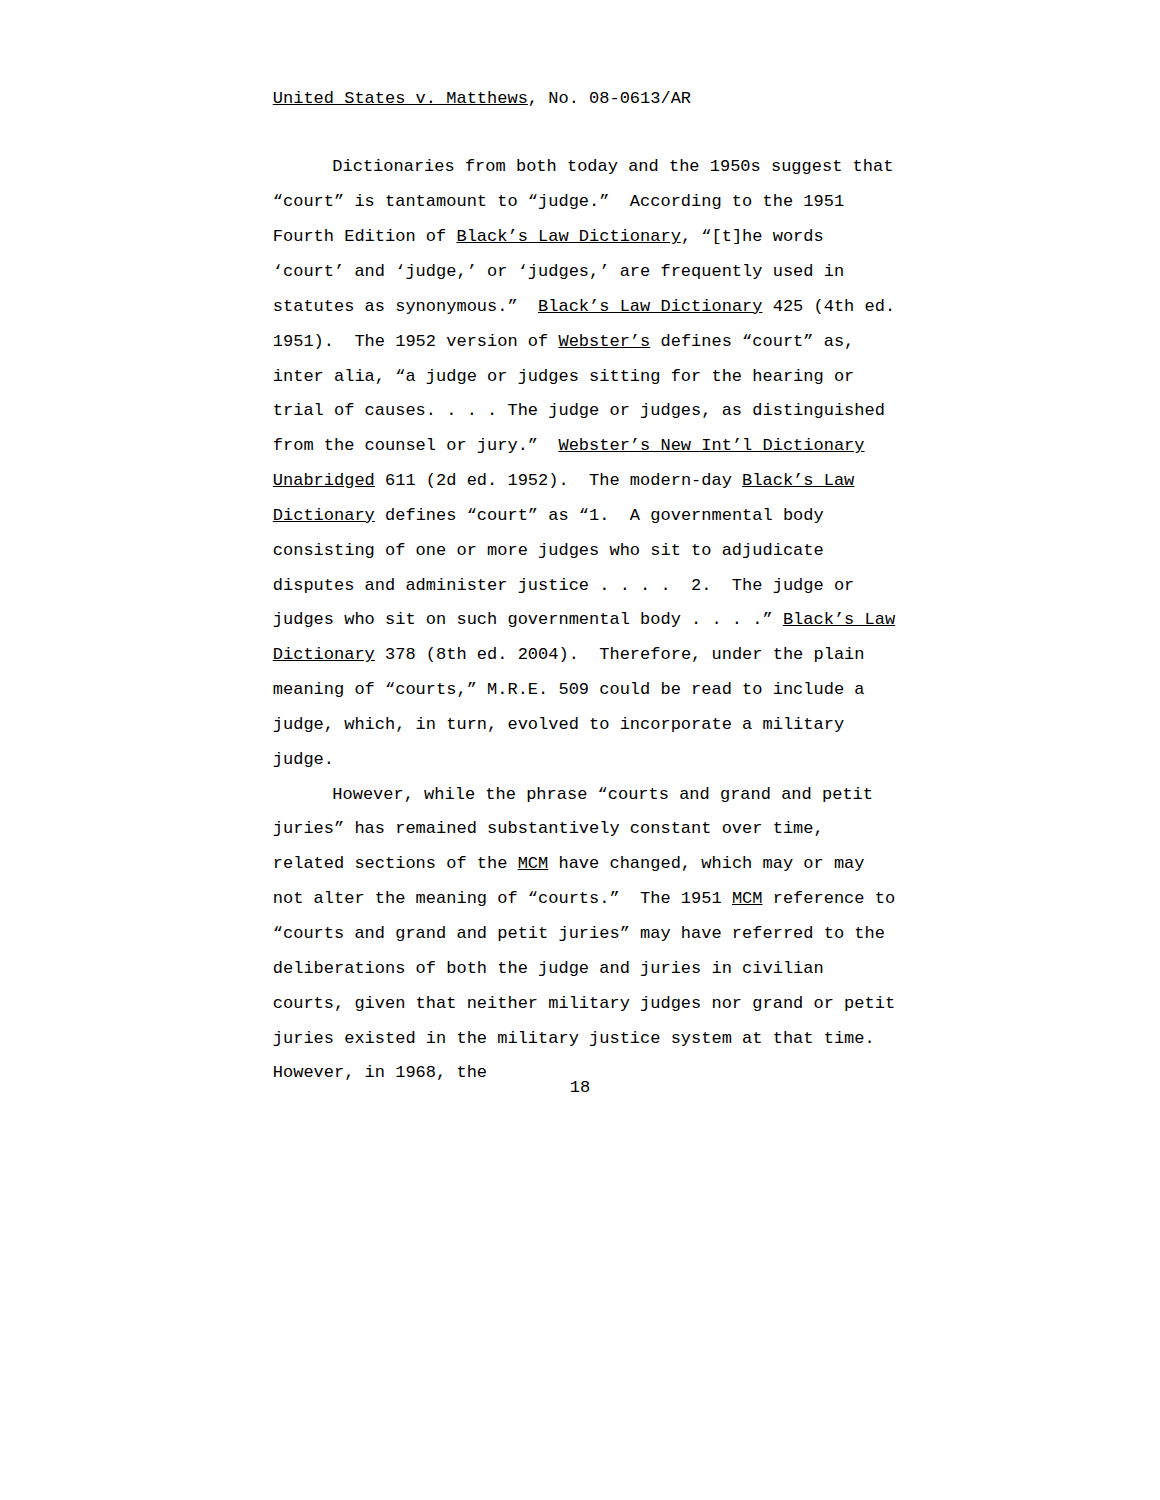United States v. Matthews, No. 08-0613/AR
Dictionaries from both today and the 1950s suggest that “court” is tantamount to “judge.” According to the 1951 Fourth Edition of Black’s Law Dictionary, “[t]he words ‘court’ and ‘judge,’ or ‘judges,’ are frequently used in statutes as synonymous.” Black’s Law Dictionary 425 (4th ed. 1951). The 1952 version of Webster’s defines “court” as, inter alia, “a judge or judges sitting for the hearing or trial of causes. . . . The judge or judges, as distinguished from the counsel or jury.” Webster’s New Int’l Dictionary Unabridged 611 (2d ed. 1952). The modern-day Black’s Law Dictionary defines “court” as “1. A governmental body consisting of one or more judges who sit to adjudicate disputes and administer justice . . . . 2. The judge or judges who sit on such governmental body . . . .” Black’s Law Dictionary 378 (8th ed. 2004). Therefore, under the plain meaning of “courts,” M.R.E. 509 could be read to include a judge, which, in turn, evolved to incorporate a military judge.
However, while the phrase “courts and grand and petit juries” has remained substantively constant over time, related sections of the MCM have changed, which may or may not alter the meaning of “courts.” The 1951 MCM reference to “courts and grand and petit juries” may have referred to the deliberations of both the judge and juries in civilian courts, given that neither military judges nor grand or petit juries existed in the military justice system at that time. However, in 1968, the
18